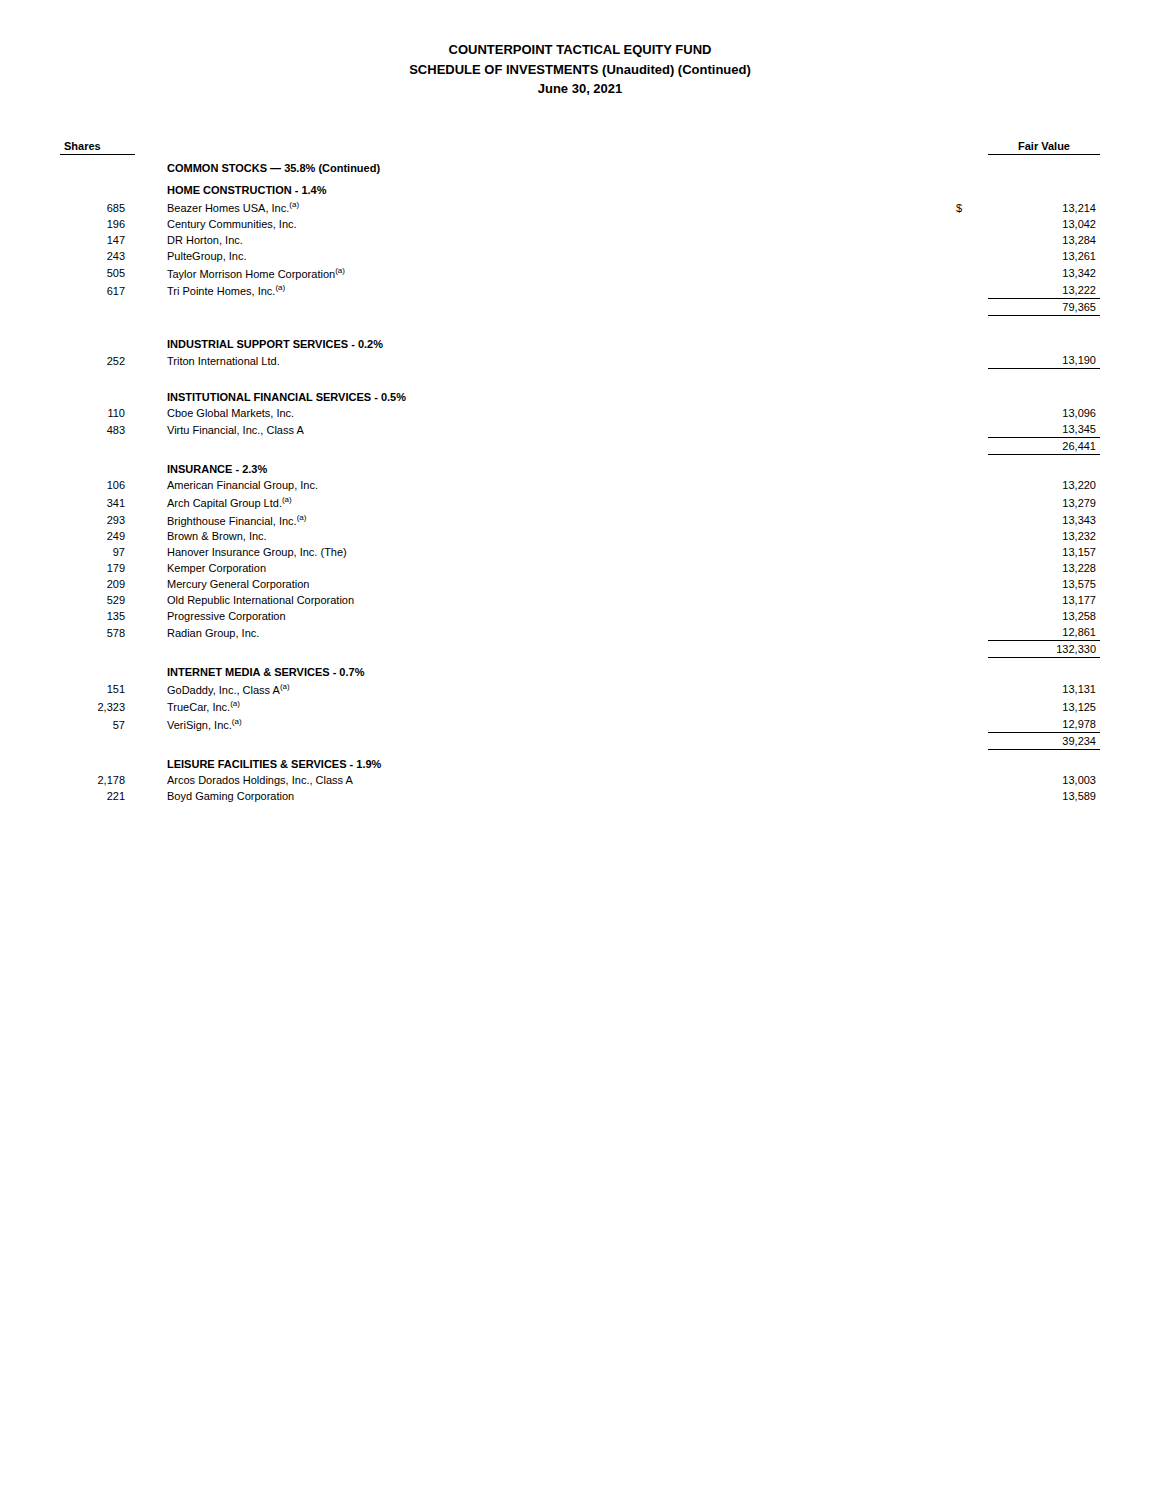COUNTERPOINT TACTICAL EQUITY FUND
SCHEDULE OF INVESTMENTS (Unaudited) (Continued)
June 30, 2021
| Shares | | | | Fair Value |
| --- | --- | --- | --- | --- |
| | | COMMON STOCKS — 35.8% (Continued) | | |
| | | HOME CONSTRUCTION - 1.4% | | |
| 685 | | Beazer Homes USA, Inc. (a) | $ | 13,214 |
| 196 | | Century Communities, Inc. | | 13,042 |
| 147 | | DR Horton, Inc. | | 13,284 |
| 243 | | PulteGroup, Inc. | | 13,261 |
| 505 | | Taylor Morrison Home Corporation (a) | | 13,342 |
| 617 | | Tri Pointe Homes, Inc. (a) | | 13,222 |
| | | | | 79,365 |
| | | INDUSTRIAL SUPPORT SERVICES - 0.2% | | |
| 252 | | Triton International Ltd. | | 13,190 |
| | | INSTITUTIONAL FINANCIAL SERVICES - 0.5% | | |
| 110 | | Cboe Global Markets, Inc. | | 13,096 |
| 483 | | Virtu Financial, Inc., Class A | | 13,345 |
| | | | | 26,441 |
| | | INSURANCE - 2.3% | | |
| 106 | | American Financial Group, Inc. | | 13,220 |
| 341 | | Arch Capital Group Ltd. (a) | | 13,279 |
| 293 | | Brighthouse Financial, Inc. (a) | | 13,343 |
| 249 | | Brown & Brown, Inc. | | 13,232 |
| 97 | | Hanover Insurance Group, Inc. (The) | | 13,157 |
| 179 | | Kemper Corporation | | 13,228 |
| 209 | | Mercury General Corporation | | 13,575 |
| 529 | | Old Republic International Corporation | | 13,177 |
| 135 | | Progressive Corporation | | 13,258 |
| 578 | | Radian Group, Inc. | | 12,861 |
| | | | | 132,330 |
| | | INTERNET MEDIA & SERVICES - 0.7% | | |
| 151 | | GoDaddy, Inc., Class A (a) | | 13,131 |
| 2,323 | | TrueCar, Inc. (a) | | 13,125 |
| 57 | | VeriSign, Inc. (a) | | 12,978 |
| | | | | 39,234 |
| | | LEISURE FACILITIES & SERVICES - 1.9% | | |
| 2,178 | | Arcos Dorados Holdings, Inc., Class A | | 13,003 |
| 221 | | Boyd Gaming Corporation | | 13,589 |